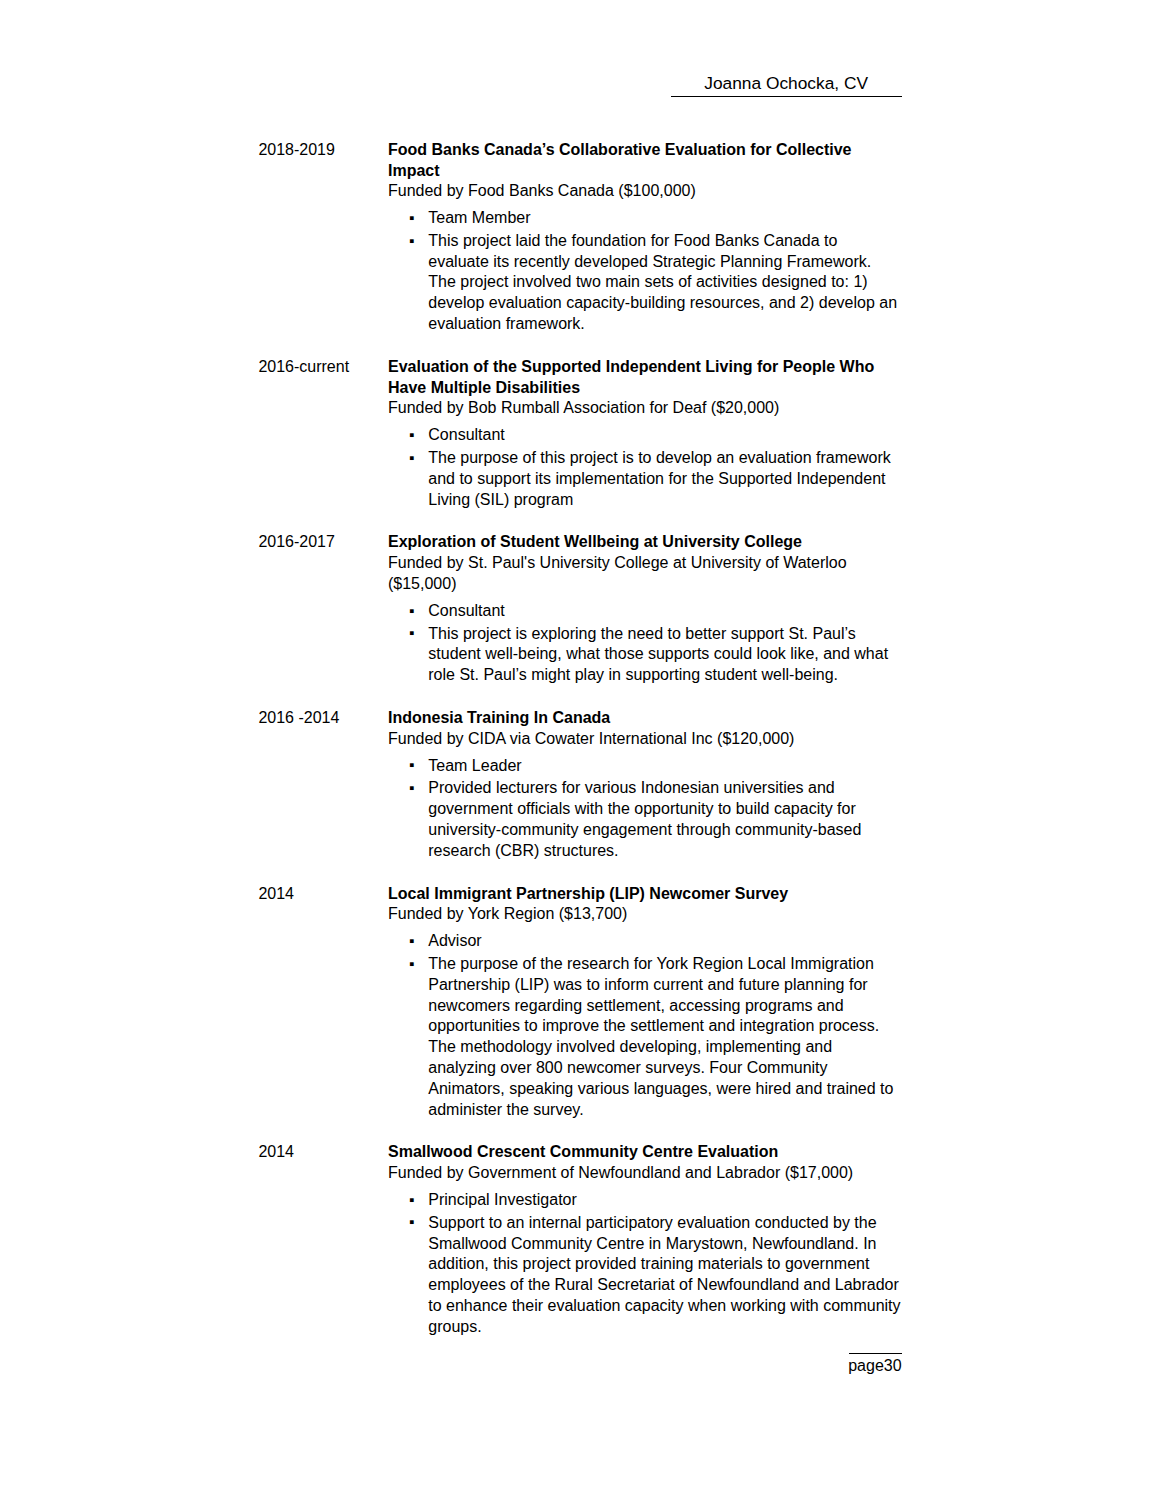Joanna Ochocka, CV
| 2018-2019 | Food Banks Canada’s Collaborative Evaluation for Collective Impact Funded by Food Banks Canada ($100,000) Team Member This project laid the foundation for Food Banks Canada to evaluate its recently developed Strategic Planning Framework. The project involved two main sets of activities designed to: 1) develop evaluation capacity-building resources, and 2) develop an evaluation framework. |
| 2016-current | Evaluation of the Supported Independent Living for People Who Have Multiple Disabilities Funded by Bob Rumball Association for Deaf ($20,000) Consultant The purpose of this project is to develop an evaluation framework and to support its implementation for the Supported Independent Living (SIL) program |
| 2016-2017 | Exploration of Student Wellbeing at University College Funded by St. Paul's University College at University of Waterloo ($15,000) Consultant This project is exploring the need to better support St. Paul’s student well-being, what those supports could look like, and what role St. Paul’s might play in supporting student well-being. |
| 2016 -2014 | Indonesia Training In Canada Funded by CIDA via Cowater International Inc ($120,000) Team Leader Provided lecturers for various Indonesian universities and government officials with the opportunity to build capacity for university-community engagement through community-based research (CBR) structures. |
| 2014 | Local Immigrant Partnership (LIP) Newcomer Survey Funded by York Region ($13,700) Advisor The purpose of the research for York Region Local Immigration Partnership (LIP) was to inform current and future planning for newcomers regarding settlement, accessing programs and opportunities to improve the settlement and integration process. The methodology involved developing, implementing and analyzing over 800 newcomer surveys. Four Community Animators, speaking various languages, were hired and trained to administer the survey. |
| 2014 | Smallwood Crescent Community Centre Evaluation Funded by Government of Newfoundland and Labrador ($17,000) Principal Investigator Support to an internal participatory evaluation conducted by the Smallwood Community Centre in Marystown, Newfoundland. In addition, this project provided training materials to government employees of the Rural Secretariat of Newfoundland and Labrador to enhance their evaluation capacity when working with community groups. |
page30